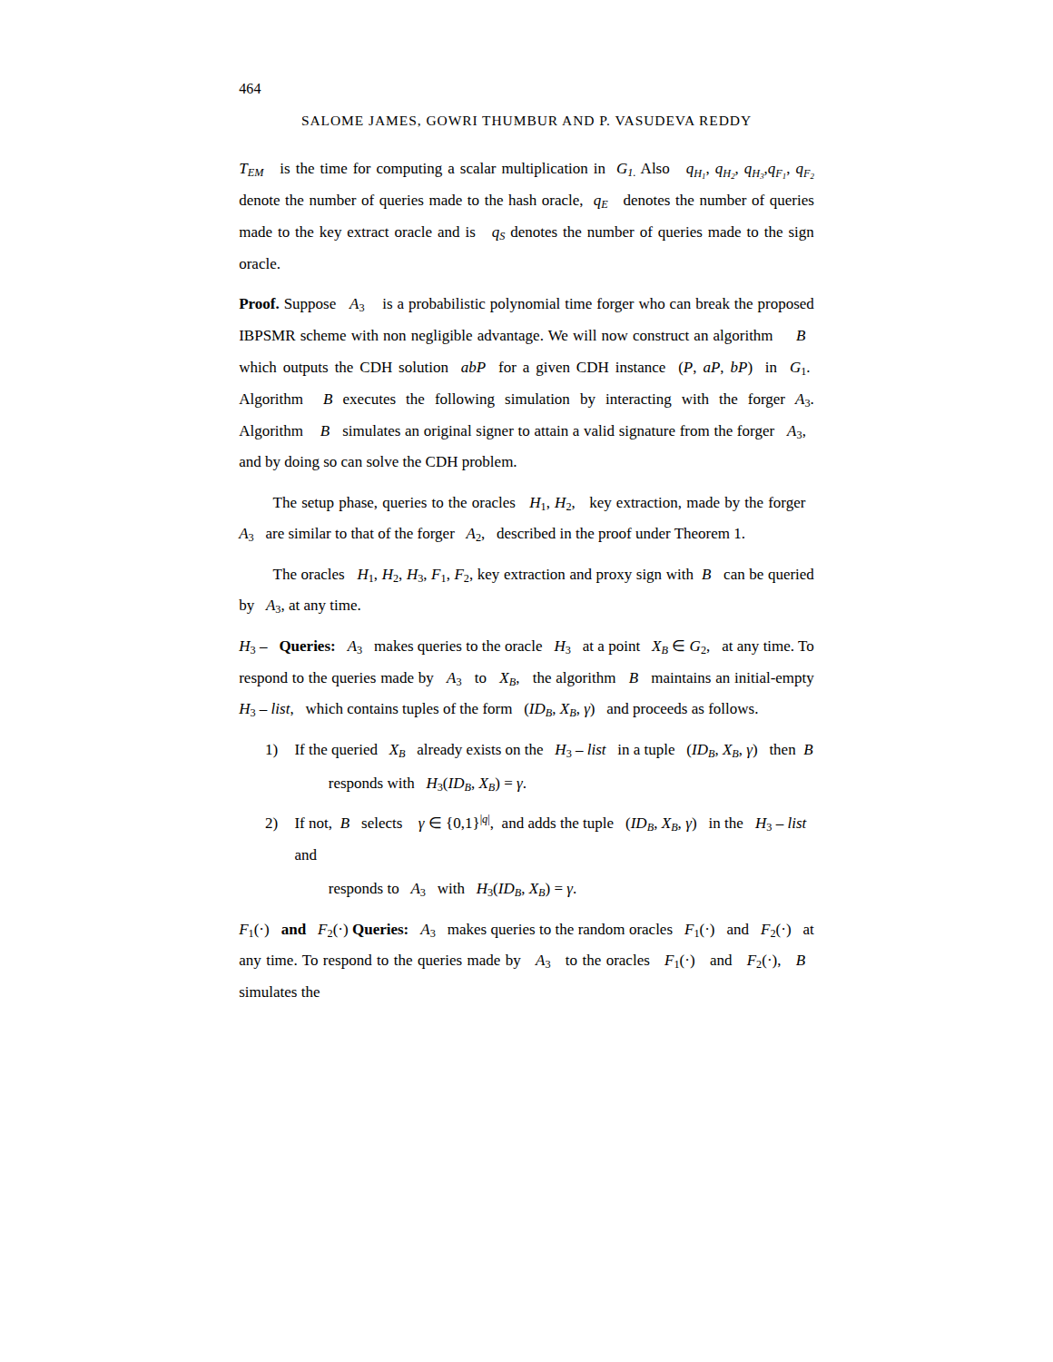464
Salome James, Gowri Thumbur and P. Vasudeva Reddy
TEM is the time for computing a scalar multiplication in G1. Also qH1, qH2, qH3,qF1, qF2 denote the number of queries made to the hash oracle, qE denotes the number of queries made to the key extract oracle and is qS denotes the number of queries made to the sign oracle.
Proof. Suppose A3 is a probabilistic polynomial time forger who can break the proposed IBPSMR scheme with non negligible advantage. We will now construct an algorithm B which outputs the CDH solution abP for a given CDH instance (P, aP, bP) in G1. Algorithm B executes the following simulation by interacting with the forger A3. Algorithm B simulates an original signer to attain a valid signature from the forger A3, and by doing so can solve the CDH problem.
The setup phase, queries to the oracles H1, H2, key extraction, made by the forger A3 are similar to that of the forger A2, described in the proof under Theorem 1.
The oracles H1, H2, H3, F1, F2, key extraction and proxy sign with B can be queried by A3, at any time.
H3 – Queries: A3 makes queries to the oracle H3 at a point XB ∈ G2, at any time. To respond to the queries made by A3 to XB, the algorithm B maintains an initial-empty H3 – list, which contains tuples of the form (IDB, XB, γ) and proceeds as follows.
If the queried XB already exists on the H3 – list in a tuple (IDB, XB, γ) then B responds with H3(IDB, XB) = γ.
If not, B selects γ ∈ {0,1}|q|, and adds the tuple (IDB, XB, γ) in the H3 – list and responds to A3 with H3(IDB, XB) = γ.
F1(·) and F2(·) Queries: A3 makes queries to the random oracles F1(·) and F2(·) at any time. To respond to the queries made by A3 to the oracles F1(·) and F2(·), B simulates the